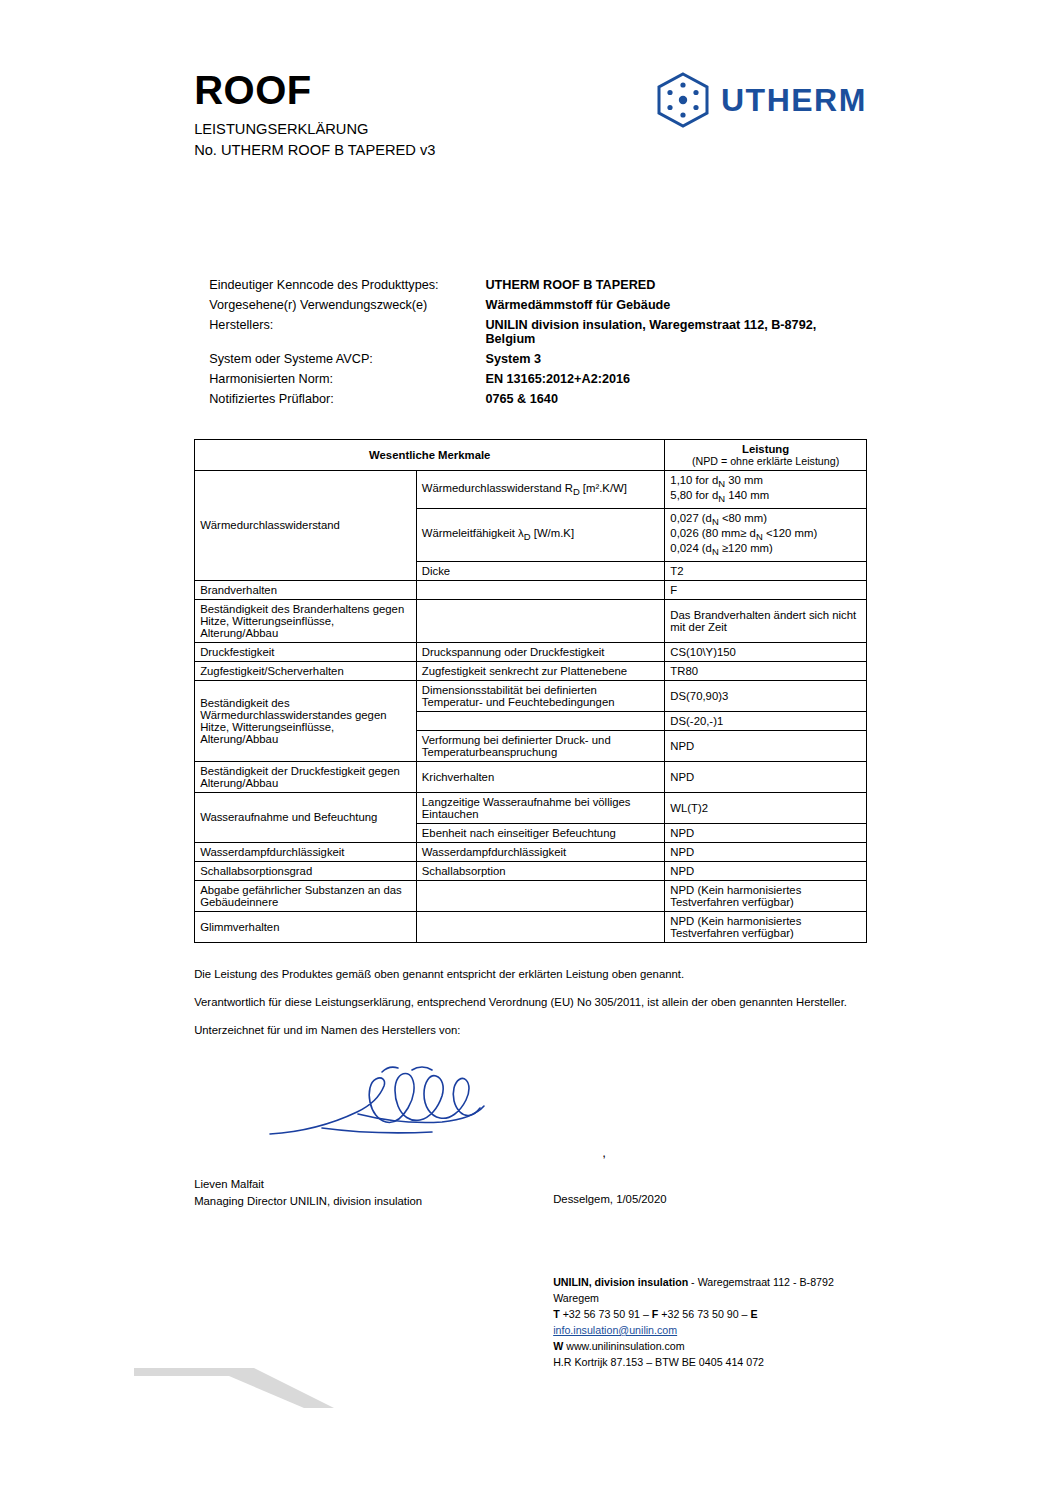ROOF
LEISTUNGSERKLÄRUNG
No. UTHERM ROOF B TAPERED v3
UTHERM
| Eindeutiger Kenncode des Produkttypes: | UTHERM ROOF B TAPERED |
| Vorgesehene(r) Verwendungszweck(e) | Wärmedämmstoff für Gebäude |
| Herstellers: | UNILIN division insulation, Waregemstraat 112, B-8792, Belgium |
| System oder Systeme AVCP: | System 3 |
| Harmonisierten Norm: | EN 13165:2012+A2:2016 |
| Notifiziertes Prüflabor: | 0765 & 1640 |
| Wesentliche Merkmale | Leistung (NPD = ohne erklärte Leistung) |
| --- | --- |
| Wärmedurchlasswiderstand | Wärmedurchlasswiderstand R D [m².K/W] | 1,10 for d N 30 mm 5,80 for d N 140 mm |
| Wärmeleitfähigkeit λ D [W/m.K] | 0,027 (d N <80 mm) 0,026 (80 mm≥ d N <120 mm) 0,024 (d N ≥120 mm) |
| Dicke | T2 |
| Brandverhalten | | F |
| Beständigkeit des Branderhaltens gegen Hitze, Witterungseinflüsse, Alterung/Abbau | | Das Brandverhalten ändert sich nicht mit der Zeit |
| Druckfestigkeit | Druckspannung oder Druckfestigkeit | CS(10\Y)150 |
| Zugfestigkeit/Scherverhalten | Zugfestigkeit senkrecht zur Plattenebene | TR80 |
| Beständigkeit des Wärmedurchlasswiderstandes gegen Hitze, Witterungseinflüsse, Alterung/Abbau | Dimensionsstabilität bei definierten Temperatur- und Feuchtebedingungen | DS(70,90)3 |
| | DS(-20,-)1 |
| Verformung bei definierter Druck- und Temperaturbeanspruchung | NPD |
| Beständigkeit der Druckfestigkeit gegen Alterung/Abbau | Krichverhalten | NPD |
| Wasseraufnahme und Befeuchtung | Langzeitige Wasseraufnahme bei völliges Eintauchen | WL(T)2 |
| Ebenheit nach einseitiger Befeuchtung | NPD |
| Wasserdampfdurchlässigkeit | Wasserdampfdurchlässigkeit | NPD |
| Schallabsorptionsgrad | Schallabsorption | NPD |
| Abgabe gefährlicher Substanzen an das Gebäudeinnere | | NPD (Kein harmonisiertes Testverfahren verfügbar) |
| Glimmverhalten | | NPD (Kein harmonisiertes Testverfahren verfügbar) |
Die Leistung des Produktes gemäß oben genannt entspricht der erklärten Leistung oben genannt.
Verantwortlich für diese Leistungserklärung, entsprechend Verordnung (EU) No 305/2011, ist allein der oben genannten Hersteller.
Unterzeichnet für und im Namen des Herstellers von:
,
Lieven Malfait
Managing Director UNILIN, division insulation
Desselgem, 1/05/2020
UNILIN, division insulation - Waregemstraat 112 - B-8792 Waregem
T +32 56 73 50 91 – F +32 56 73 50 90 – E info.insulation@unilin.com
W www.unilininsulation.com
H.R Kortrijk 87.153 – BTW BE 0405 414 072